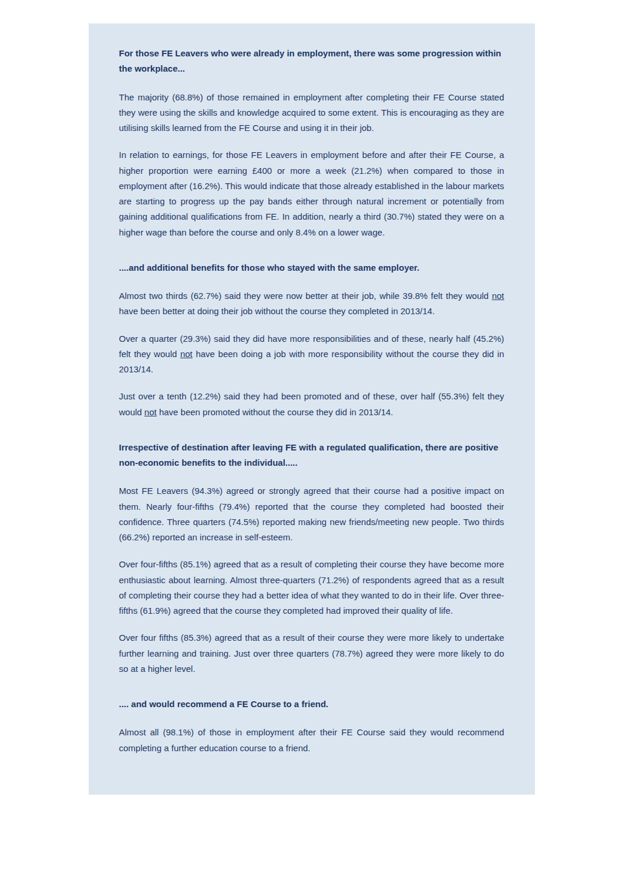For those FE Leavers who were already in employment, there was some progression within the workplace...
The majority (68.8%) of those remained in employment after completing their FE Course stated they were using the skills and knowledge acquired to some extent. This is encouraging as they are utilising skills learned from the FE Course and using it in their job.
In relation to earnings, for those FE Leavers in employment before and after their FE Course, a higher proportion were earning £400 or more a week (21.2%) when compared to those in employment after (16.2%). This would indicate that those already established in the labour markets are starting to progress up the pay bands either through natural increment or potentially from gaining additional qualifications from FE. In addition, nearly a third (30.7%) stated they were on a higher wage than before the course and only 8.4% on a lower wage.
....and additional benefits for those who stayed with the same employer.
Almost two thirds (62.7%) said they were now better at their job, while 39.8% felt they would not have been better at doing their job without the course they completed in 2013/14.
Over a quarter (29.3%) said they did have more responsibilities and of these, nearly half (45.2%) felt they would not have been doing a job with more responsibility without the course they did in 2013/14.
Just over a tenth (12.2%) said they had been promoted and of these, over half (55.3%) felt they would not have been promoted without the course they did in 2013/14.
Irrespective of destination after leaving FE with a regulated qualification, there are positive non-economic benefits to the individual.....
Most FE Leavers (94.3%) agreed or strongly agreed that their course had a positive impact on them. Nearly four-fifths (79.4%) reported that the course they completed had boosted their confidence. Three quarters (74.5%) reported making new friends/meeting new people. Two thirds (66.2%) reported an increase in self-esteem.
Over four-fifths (85.1%) agreed that as a result of completing their course they have become more enthusiastic about learning. Almost three-quarters (71.2%) of respondents agreed that as a result of completing their course they had a better idea of what they wanted to do in their life. Over three-fifths (61.9%) agreed that the course they completed had improved their quality of life.
Over four fifths (85.3%) agreed that as a result of their course they were more likely to undertake further learning and training. Just over three quarters (78.7%) agreed they were more likely to do so at a higher level.
.... and would recommend a FE Course to a friend.
Almost all (98.1%) of those in employment after their FE Course said they would recommend completing a further education course to a friend.